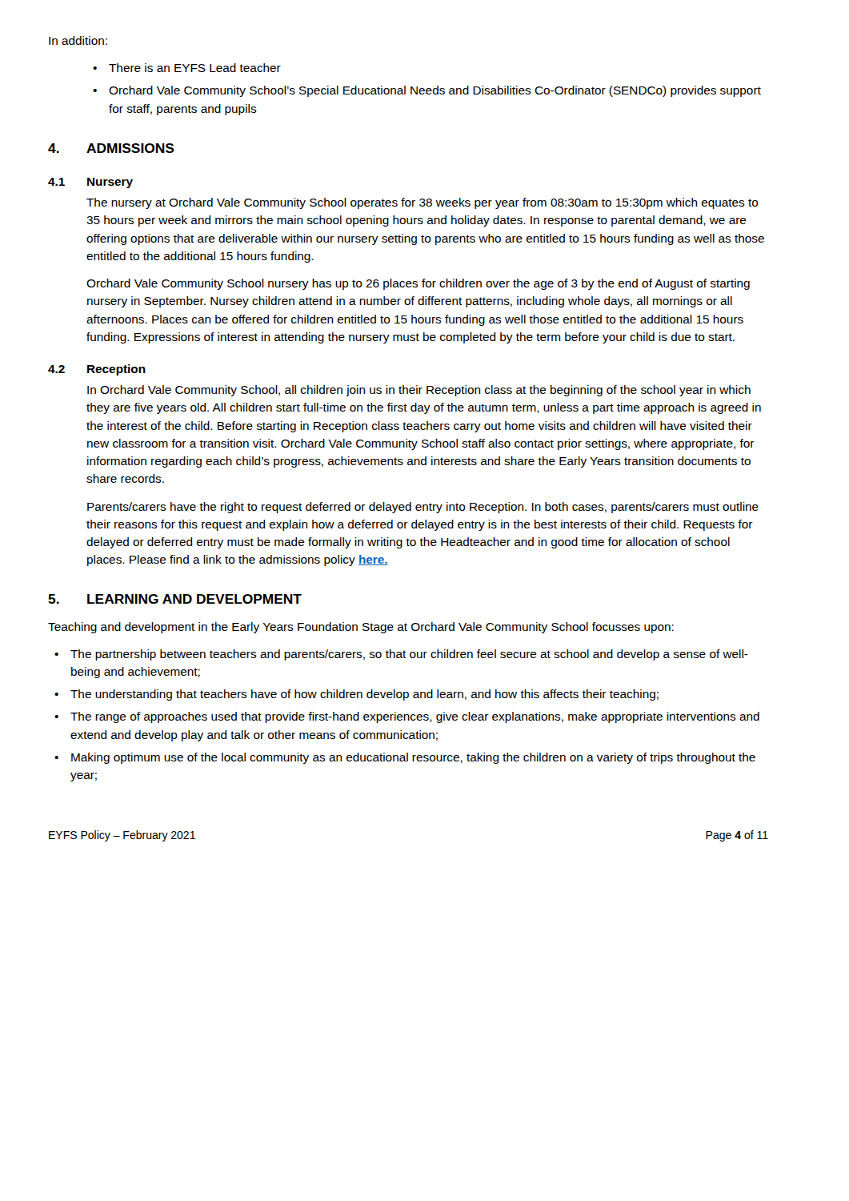In addition:
There is an EYFS Lead teacher
Orchard Vale Community School’s Special Educational Needs and Disabilities Co-Ordinator (SENDCo) provides support for staff, parents and pupils
4. ADMISSIONS
4.1 Nursery
The nursery at Orchard Vale Community School operates for 38 weeks per year from 08:30am to 15:30pm which equates to 35 hours per week and mirrors the main school opening hours and holiday dates. In response to parental demand, we are offering options that are deliverable within our nursery setting to parents who are entitled to 15 hours funding as well as those entitled to the additional 15 hours funding.
Orchard Vale Community School nursery has up to 26 places for children over the age of 3 by the end of August of starting nursery in September. Nursey children attend in a number of different patterns, including whole days, all mornings or all afternoons. Places can be offered for children entitled to 15 hours funding as well those entitled to the additional 15 hours funding. Expressions of interest in attending the nursery must be completed by the term before your child is due to start.
4.2 Reception
In Orchard Vale Community School, all children join us in their Reception class at the beginning of the school year in which they are five years old. All children start full-time on the first day of the autumn term, unless a part time approach is agreed in the interest of the child. Before starting in Reception class teachers carry out home visits and children will have visited their new classroom for a transition visit. Orchard Vale Community School staff also contact prior settings, where appropriate, for information regarding each child’s progress, achievements and interests and share the Early Years transition documents to share records.
Parents/carers have the right to request deferred or delayed entry into Reception. In both cases, parents/carers must outline their reasons for this request and explain how a deferred or delayed entry is in the best interests of their child. Requests for delayed or deferred entry must be made formally in writing to the Headteacher and in good time for allocation of school places. Please find a link to the admissions policy here.
5. LEARNING AND DEVELOPMENT
Teaching and development in the Early Years Foundation Stage at Orchard Vale Community School focusses upon:
The partnership between teachers and parents/carers, so that our children feel secure at school and develop a sense of well-being and achievement;
The understanding that teachers have of how children develop and learn, and how this affects their teaching;
The range of approaches used that provide first-hand experiences, give clear explanations, make appropriate interventions and extend and develop play and talk or other means of communication;
Making optimum use of the local community as an educational resource, taking the children on a variety of trips throughout the year;
EYFS Policy – February 2021
Page 4 of 11